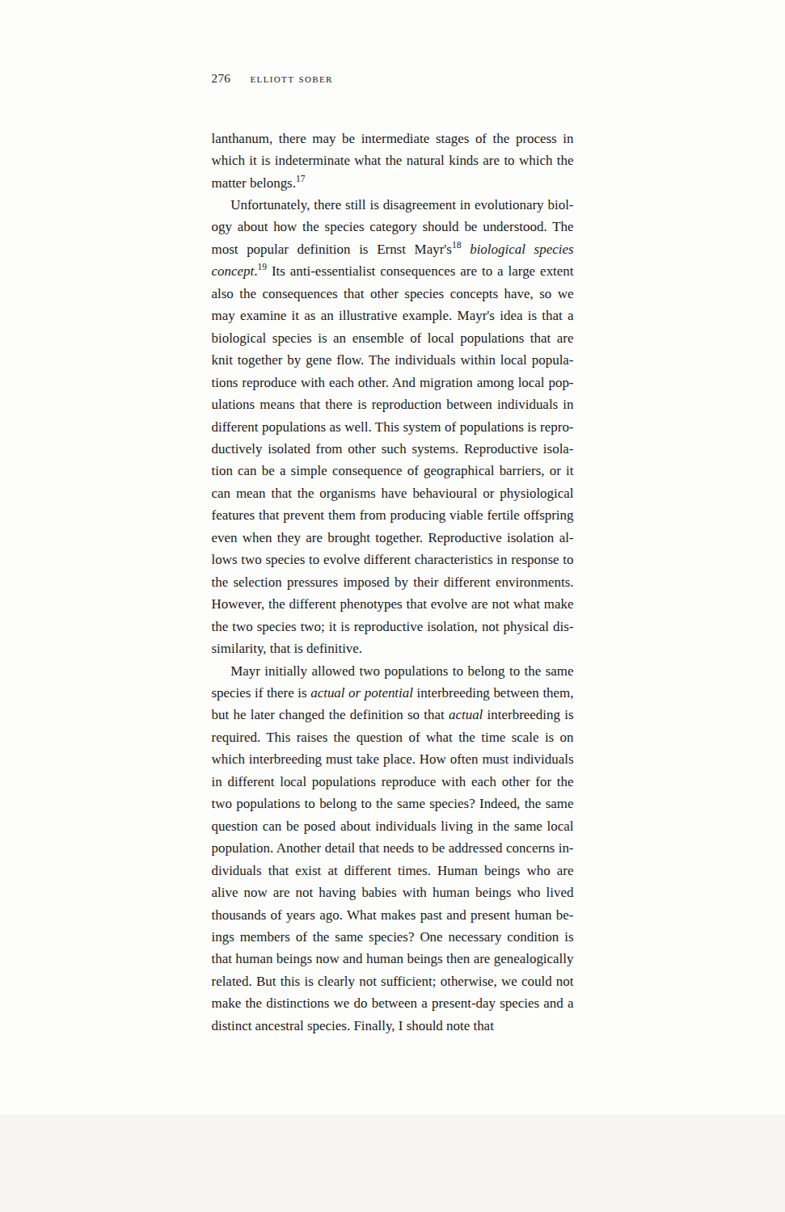276 elliott sober
lanthanum, there may be intermediate stages of the process in which it is indeterminate what the natural kinds are to which the matter belongs.17
Unfortunately, there still is disagreement in evolutionary biology about how the species category should be understood. The most popular definition is Ernst Mayr's18 biological species concept.19 Its anti-essentialist consequences are to a large extent also the consequences that other species concepts have, so we may examine it as an illustrative example. Mayr's idea is that a biological species is an ensemble of local populations that are knit together by gene flow. The individuals within local populations reproduce with each other. And migration among local populations means that there is reproduction between individuals in different populations as well. This system of populations is reproductively isolated from other such systems. Reproductive isolation can be a simple consequence of geographical barriers, or it can mean that the organisms have behavioural or physiological features that prevent them from producing viable fertile offspring even when they are brought together. Reproductive isolation allows two species to evolve different characteristics in response to the selection pressures imposed by their different environments. However, the different phenotypes that evolve are not what make the two species two; it is reproductive isolation, not physical dissimilarity, that is definitive.
Mayr initially allowed two populations to belong to the same species if there is actual or potential interbreeding between them, but he later changed the definition so that actual interbreeding is required. This raises the question of what the time scale is on which interbreeding must take place. How often must individuals in different local populations reproduce with each other for the two populations to belong to the same species? Indeed, the same question can be posed about individuals living in the same local population. Another detail that needs to be addressed concerns individuals that exist at different times. Human beings who are alive now are not having babies with human beings who lived thousands of years ago. What makes past and present human beings members of the same species? One necessary condition is that human beings now and human beings then are genealogically related. But this is clearly not sufficient; otherwise, we could not make the distinctions we do between a present-day species and a distinct ancestral species. Finally, I should note that